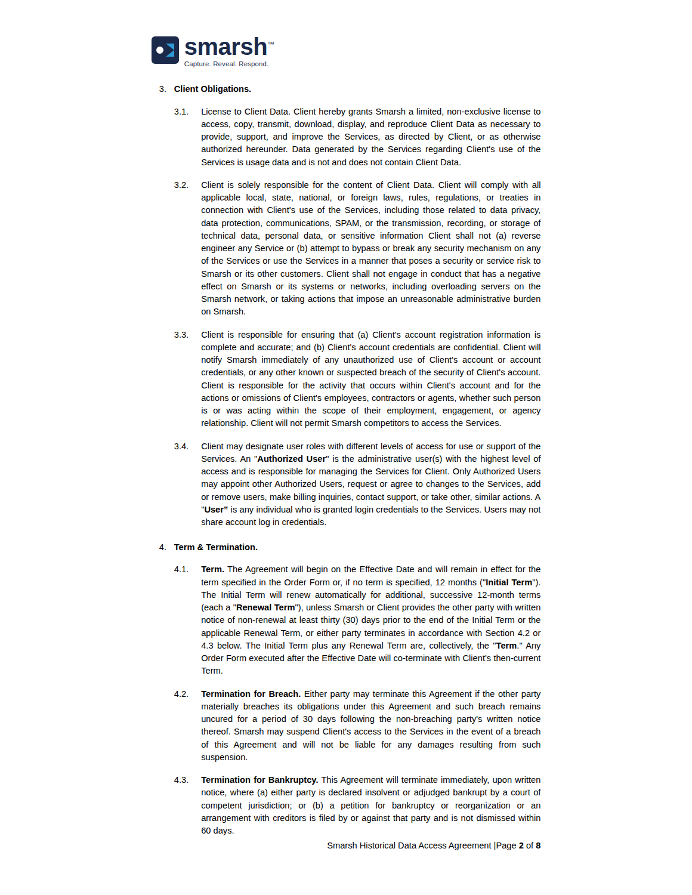smarsh™
Capture. Reveal. Respond.
Client Obligations.
License to Client Data. Client hereby grants Smarsh a limited, non-exclusive license to access, copy, transmit, download, display, and reproduce Client Data as necessary to provide, support, and improve the Services, as directed by Client, or as otherwise authorized hereunder. Data generated by the Services regarding Client's use of the Services is usage data and is not and does not contain Client Data.
Client is solely responsible for the content of Client Data. Client will comply with all applicable local, state, national, or foreign laws, rules, regulations, or treaties in connection with Client's use of the Services, including those related to data privacy, data protection, communications, SPAM, or the transmission, recording, or storage of technical data, personal data, or sensitive information Client shall not (a) reverse engineer any Service or (b) attempt to bypass or break any security mechanism on any of the Services or use the Services in a manner that poses a security or service risk to Smarsh or its other customers. Client shall not engage in conduct that has a negative effect on Smarsh or its systems or networks, including overloading servers on the Smarsh network, or taking actions that impose an unreasonable administrative burden on Smarsh.
Client is responsible for ensuring that (a) Client's account registration information is complete and accurate; and (b) Client's account credentials are confidential. Client will notify Smarsh immediately of any unauthorized use of Client's account or account credentials, or any other known or suspected breach of the security of Client's account. Client is responsible for the activity that occurs within Client's account and for the actions or omissions of Client's employees, contractors or agents, whether such person is or was acting within the scope of their employment, engagement, or agency relationship. Client will not permit Smarsh competitors to access the Services.
Client may designate user roles with different levels of access for use or support of the Services. An "Authorized User" is the administrative user(s) with the highest level of access and is responsible for managing the Services for Client. Only Authorized Users may appoint other Authorized Users, request or agree to changes to the Services, add or remove users, make billing inquiries, contact support, or take other, similar actions. A "User” is any individual who is granted login credentials to the Services. Users may not share account log in credentials.
Term & Termination.
Term. The Agreement will begin on the Effective Date and will remain in effect for the term specified in the Order Form or, if no term is specified, 12 months ("Initial Term"). The Initial Term will renew automatically for additional, successive 12-month terms (each a "Renewal Term"), unless Smarsh or Client provides the other party with written notice of non-renewal at least thirty (30) days prior to the end of the Initial Term or the applicable Renewal Term, or either party terminates in accordance with Section 4.2 or 4.3 below. The Initial Term plus any Renewal Term are, collectively, the "Term." Any Order Form executed after the Effective Date will co-terminate with Client's then-current Term.
Termination for Breach. Either party may terminate this Agreement if the other party materially breaches its obligations under this Agreement and such breach remains uncured for a period of 30 days following the non-breaching party's written notice thereof. Smarsh may suspend Client's access to the Services in the event of a breach of this Agreement and will not be liable for any damages resulting from such suspension.
Termination for Bankruptcy. This Agreement will terminate immediately, upon written notice, where (a) either party is declared insolvent or adjudged bankrupt by a court of competent jurisdiction; or (b) a petition for bankruptcy or reorganization or an arrangement with creditors is filed by or against that party and is not dismissed within 60 days.
Smarsh Historical Data Access Agreement |Page 2 of 8